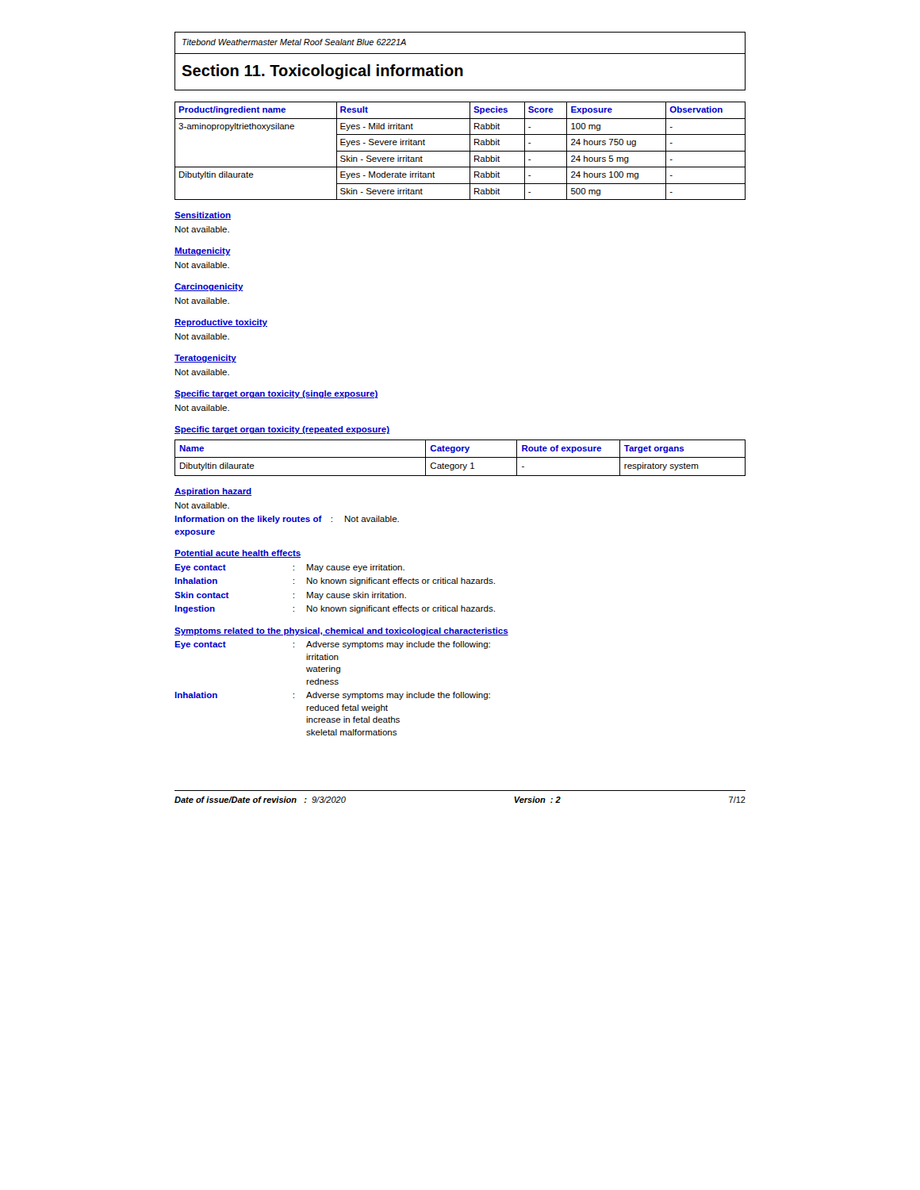Titebond Weathermaster Metal Roof Sealant Blue 62221A
Section 11. Toxicological information
| Product/ingredient name | Result | Species | Score | Exposure | Observation |
| --- | --- | --- | --- | --- | --- |
| 3-aminopropyltriethoxysilane | Eyes - Mild irritant | Rabbit | - | 100 mg | - |
| Eyes - Severe irritant | Rabbit | - | 24 hours 750 ug | - |
| Skin - Severe irritant | Rabbit | - | 24 hours 5 mg | - |
| Dibutyltin dilaurate | Eyes - Moderate irritant | Rabbit | - | 24 hours 100 mg | - |
| Skin - Severe irritant | Rabbit | - | 500 mg | - |
Sensitization
Not available.
Mutagenicity
Not available.
Carcinogenicity
Not available.
Reproductive toxicity
Not available.
Teratogenicity
Not available.
Specific target organ toxicity (single exposure)
Not available.
Specific target organ toxicity (repeated exposure)
| Name | Category | Route of exposure | Target organs |
| --- | --- | --- | --- |
| Dibutyltin dilaurate | Category 1 | - | respiratory system |
Aspiration hazard
Not available.
Information on the likely routes of exposure
:
Not available.
Potential acute health effects
Eye contact
:
May cause eye irritation.
Inhalation
:
No known significant effects or critical hazards.
Skin contact
:
May cause skin irritation.
Ingestion
:
No known significant effects or critical hazards.
Symptoms related to the physical, chemical and toxicological characteristics
Eye contact
:
Adverse symptoms may include the following:
irritation
watering
redness
Inhalation
:
Adverse symptoms may include the following:
reduced fetal weight
increase in fetal deaths
skeletal malformations
Date of issue/Date of revision : 9/3/2020
Version : 2
7/12